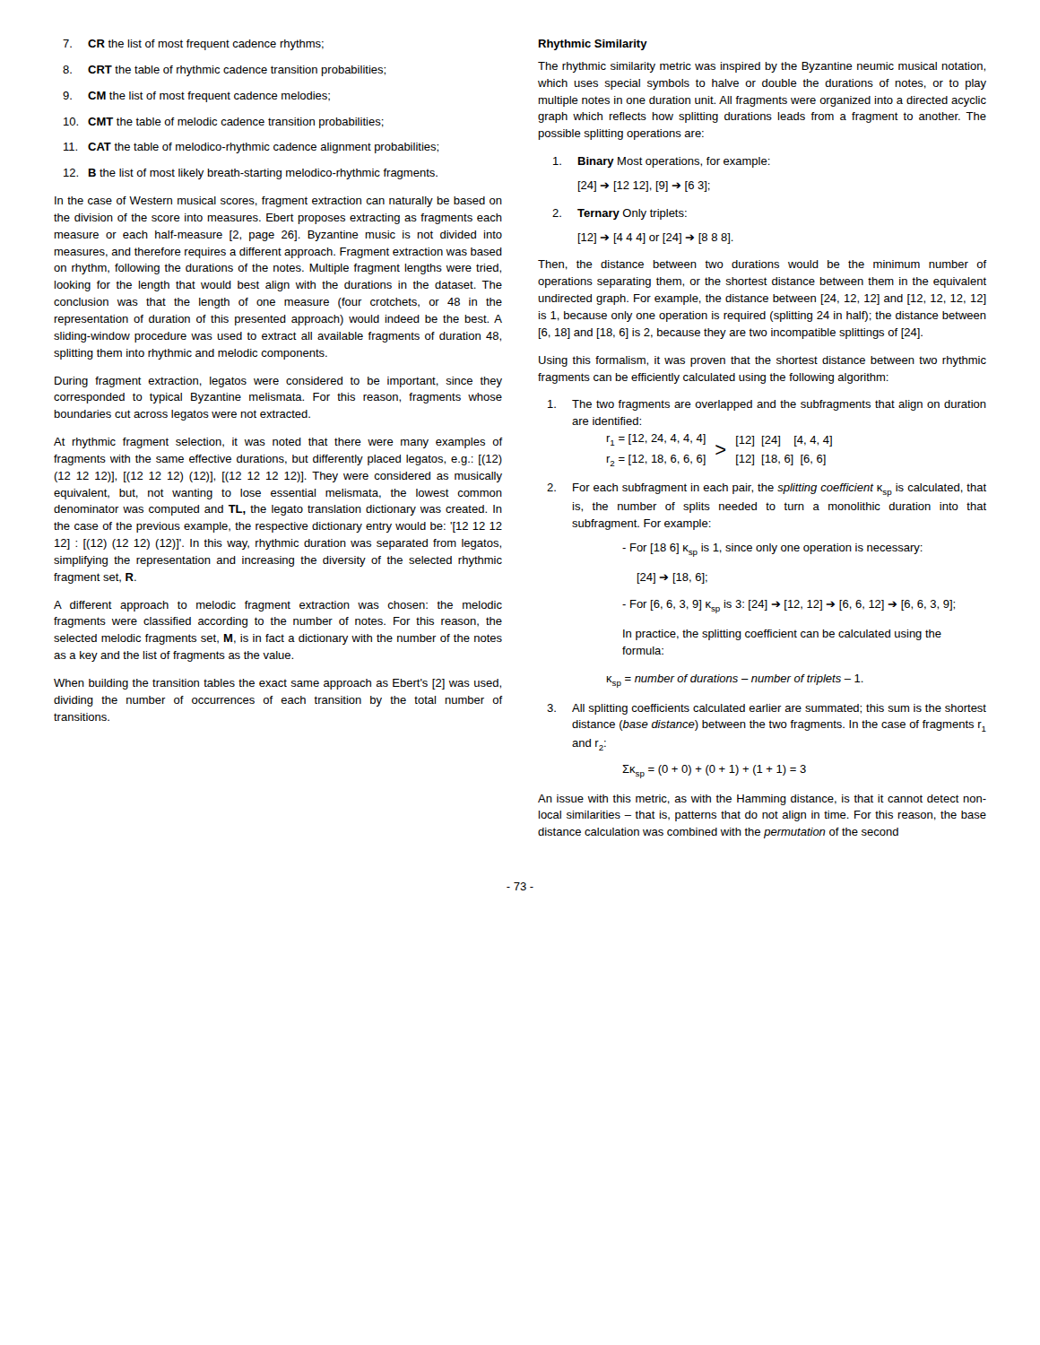CR the list of most frequent cadence rhythms;
CRT the table of rhythmic cadence transition probabilities;
CM the list of most frequent cadence melodies;
CMT the table of melodic cadence transition probabilities;
CAT the table of melodico-rhythmic cadence alignment probabilities;
B the list of most likely breath-starting melodico-rhythmic fragments.
In the case of Western musical scores, fragment extraction can naturally be based on the division of the score into measures. Ebert proposes extracting as fragments each measure or each half-measure [2, page 26]. Byzantine music is not divided into measures, and therefore requires a different approach. Fragment extraction was based on rhythm, following the durations of the notes. Multiple fragment lengths were tried, looking for the length that would best align with the durations in the dataset. The conclusion was that the length of one measure (four crotchets, or 48 in the representation of duration of this presented approach) would indeed be the best. A sliding-window procedure was used to extract all available fragments of duration 48, splitting them into rhythmic and melodic components.
During fragment extraction, legatos were considered to be important, since they corresponded to typical Byzantine melismata. For this reason, fragments whose boundaries cut across legatos were not extracted.
At rhythmic fragment selection, it was noted that there were many examples of fragments with the same effective durations, but differently placed legatos, e.g.: [(12) (12 12 12)], [(12 12 12) (12)], [(12 12 12 12)]. They were considered as musically equivalent, but, not wanting to lose essential melismata, the lowest common denominator was computed and TL, the legato translation dictionary was created. In the case of the previous example, the respective dictionary entry would be: '[12 12 12 12] : [(12) (12 12) (12)]'. In this way, rhythmic duration was separated from legatos, simplifying the representation and increasing the diversity of the selected rhythmic fragment set, R.
A different approach to melodic fragment extraction was chosen: the melodic fragments were classified according to the number of notes. For this reason, the selected melodic fragments set, M, is in fact a dictionary with the number of the notes as a key and the list of fragments as the value.
When building the transition tables the exact same approach as Ebert's [2] was used, dividing the number of occurrences of each transition by the total number of transitions.
Rhythmic Similarity
The rhythmic similarity metric was inspired by the Byzantine neumic musical notation, which uses special symbols to halve or double the durations of notes, or to play multiple notes in one duration unit. All fragments were organized into a directed acyclic graph which reflects how splitting durations leads from a fragment to another. The possible splitting operations are:
Binary Most operations, for example:
[24] ➔ [12 12], [9] ➔ [6 3];
Ternary Only triplets:
[12] ➔ [4 4 4] or [24] ➔ [8 8 8].
Then, the distance between two durations would be the minimum number of operations separating them, or the shortest distance between them in the equivalent undirected graph. For example, the distance between [24, 12, 12] and [12, 12, 12, 12] is 1, because only one operation is required (splitting 24 in half); the distance between [6, 18] and [18, 6] is 2, because they are two incompatible splittings of [24].
Using this formalism, it was proven that the shortest distance between two rhythmic fragments can be efficiently calculated using the following algorithm:
The two fragments are overlapped and the subfragments that align on duration are identified:
r1 = [12, 24, 4, 4, 4]
r2 = [12, 18, 6, 6, 6]
>
[12] [24] [4, 4, 4]
[12] [18, 6] [6, 6]
For each subfragment in each pair, the splitting coefficient κsp is calculated, that is, the number of splits needed to turn a monolithic duration into that subfragment. For example:
- For [18 6] κsp is 1, since only one operation is necessary:
[24] ➔ [18, 6];
- For [6, 6, 3, 9] κsp is 3: [24] ➔ [12, 12] ➔ [6, 6, 12] ➔ [6, 6, 3, 9];
In practice, the splitting coefficient can be calculated using the formula:
κsp = number of durations – number of triplets – 1.
All splitting coefficients calculated earlier are summated; this sum is the shortest distance (base distance) between the two fragments. In the case of fragments r1 and r2:
Σκsp = (0 + 0) + (0 + 1) + (1 + 1) = 3
An issue with this metric, as with the Hamming distance, is that it cannot detect non-local similarities – that is, patterns that do not align in time. For this reason, the base distance calculation was combined with the permutation of the second
- 73 -